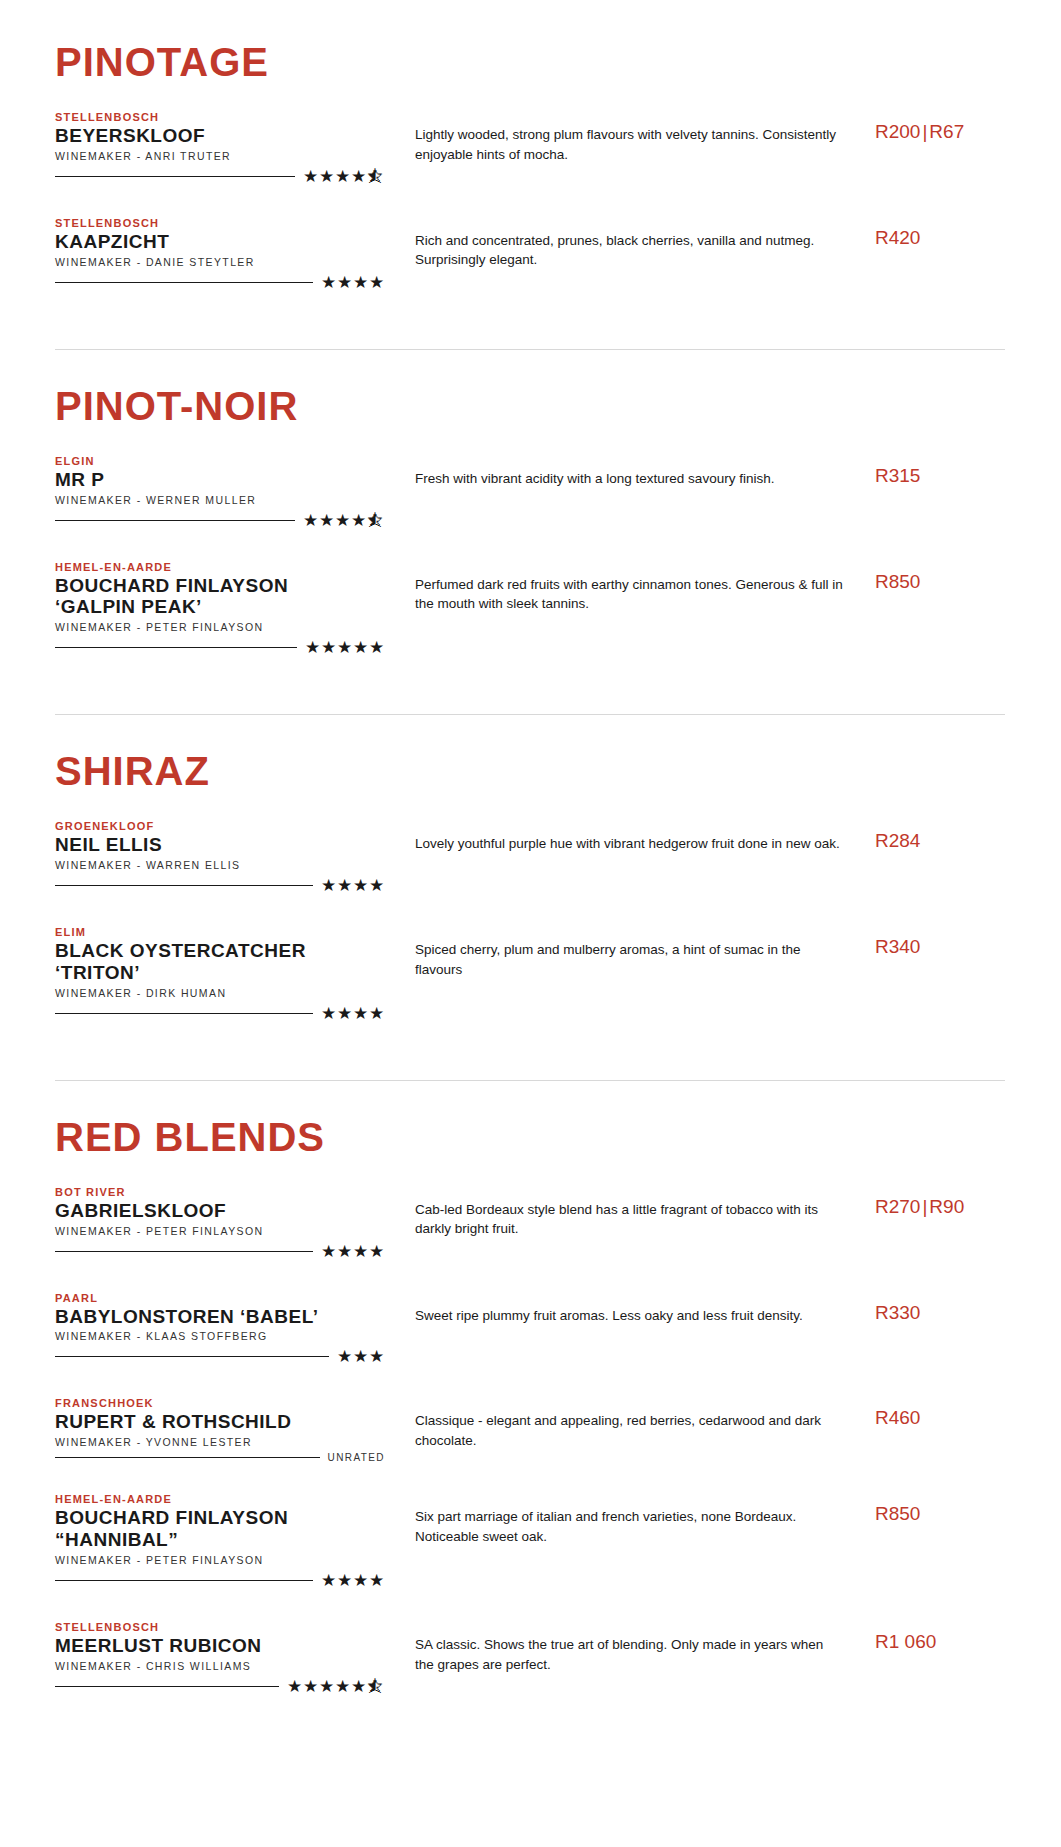PINOTAGE
Stellenbosch
Beyerskloof
Winemaker - Anri Truter
★★★★⯪
Lightly wooded, strong plum flavours with velvety tannins. Consistently enjoyable hints of mocha.
R200|R67
Stellenbosch
Kaapzicht
Winemaker - Danie Steytler
★★★★
Rich and concentrated, prunes, black cherries, vanilla and nutmeg. Surprisingly elegant.
R420
PINOT-NOIR
Elgin
Mr P
Winemaker - Werner Muller
★★★★⯪
Fresh with vibrant acidity with a long textured savoury finish.
R315
Hemel-en-Aarde
Bouchard Finlayson
‘Galpin Peak’
Winemaker - Peter Finlayson
★★★★★
Perfumed dark red fruits with earthy cinnamon tones. Generous & full in the mouth with sleek tannins.
R850
SHIRAZ
Groenekloof
Neil Ellis
Winemaker - Warren Ellis
★★★★
Lovely youthful purple hue with vibrant hedgerow fruit done in new oak.
R284
Elim
Black Oystercatcher
‘Triton’
Winemaker - Dirk Human
★★★★
Spiced cherry, plum and mulberry aromas, a hint of sumac in the flavours
R340
RED BLENDS
Bot River
Gabrielskloof
Winemaker - Peter Finlayson
★★★★
Cab-led Bordeaux style blend has a little fragrant of tobacco with its darkly bright fruit.
R270|R90
Paarl
Babylonstoren ‘Babel’
Winemaker - Klaas Stoffberg
★★★
Sweet ripe plummy fruit aromas. Less oaky and less fruit density.
R330
Franschhoek
Rupert & Rothschild
Winemaker - Yvonne Lester
Unrated
Classique - elegant and appealing, red berries, cedarwood and dark chocolate.
R460
Hemel-en-Aarde
Bouchard Finlayson “Hannibal”
Winemaker - Peter Finlayson
★★★★
Six part marriage of italian and french varieties, none Bordeaux. Noticeable sweet oak.
R850
Stellenbosch
Meerlust Rubicon
Winemaker - Chris Williams
★★★★★⯪
SA classic. Shows the true art of blending. Only made in years when the grapes are perfect.
R1 060